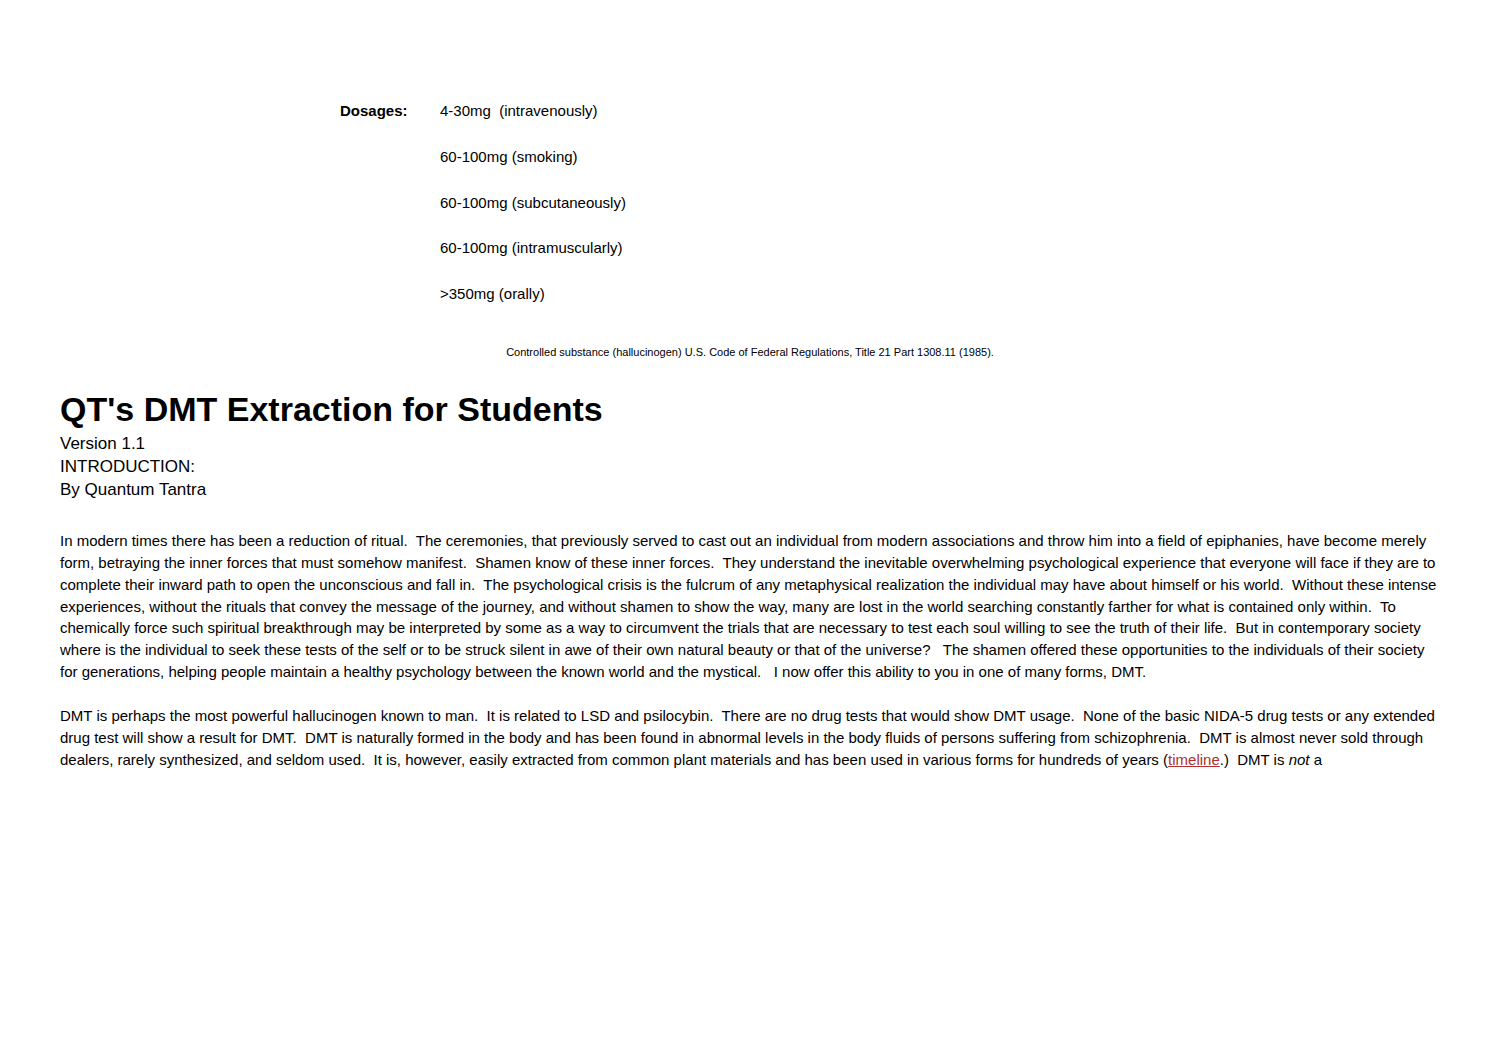Dosages:
4-30mg (intravenously)
60-100mg (smoking)
60-100mg (subcutaneously)
60-100mg (intramuscularly)
>350mg (orally)
Controlled substance (hallucinogen) U.S. Code of Federal Regulations, Title 21 Part 1308.11 (1985).
QT's DMT Extraction for Students
Version 1.1
INTRODUCTION:
By Quantum Tantra
In modern times there has been a reduction of ritual. The ceremonies, that previously served to cast out an individual from modern associations and throw him into a field of epiphanies, have become merely form, betraying the inner forces that must somehow manifest. Shamen know of these inner forces. They understand the inevitable overwhelming psychological experience that everyone will face if they are to complete their inward path to open the unconscious and fall in. The psychological crisis is the fulcrum of any metaphysical realization the individual may have about himself or his world. Without these intense experiences, without the rituals that convey the message of the journey, and without shamen to show the way, many are lost in the world searching constantly farther for what is contained only within. To chemically force such spiritual breakthrough may be interpreted by some as a way to circumvent the trials that are necessary to test each soul willing to see the truth of their life. But in contemporary society where is the individual to seek these tests of the self or to be struck silent in awe of their own natural beauty or that of the universe? The shamen offered these opportunities to the individuals of their society for generations, helping people maintain a healthy psychology between the known world and the mystical. I now offer this ability to you in one of many forms, DMT.
DMT is perhaps the most powerful hallucinogen known to man. It is related to LSD and psilocybin. There are no drug tests that would show DMT usage. None of the basic NIDA-5 drug tests or any extended drug test will show a result for DMT. DMT is naturally formed in the body and has been found in abnormal levels in the body fluids of persons suffering from schizophrenia. DMT is almost never sold through dealers, rarely synthesized, and seldom used. It is, however, easily extracted from common plant materials and has been used in various forms for hundreds of years (timeline.) DMT is not a